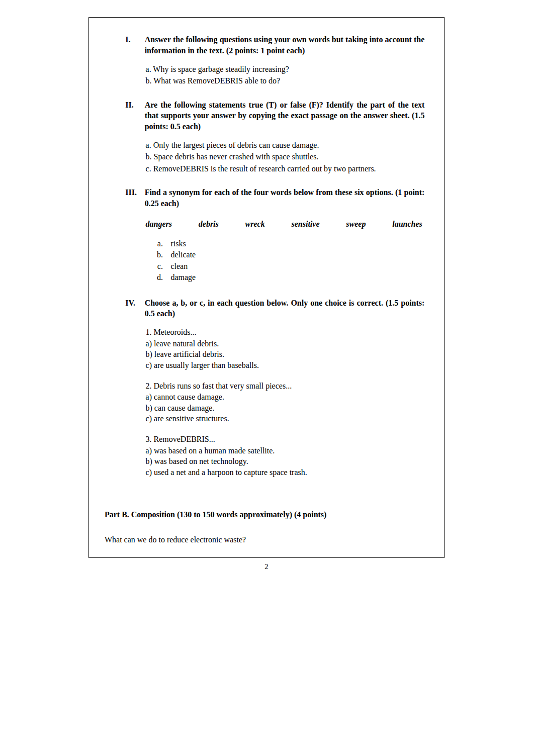I.
Answer the following questions using your own words but taking into account the information in the text. (2 points: 1 point each)
a. Why is space garbage steadily increasing?
b. What was RemoveDEBRIS able to do?
II.
Are the following statements true (T) or false (F)? Identify the part of the text that supports your answer by copying the exact passage on the answer sheet. (1.5 points: 0.5 each)
a. Only the largest pieces of debris can cause damage.
b. Space debris has never crashed with space shuttles.
c. RemoveDEBRIS is the result of research carried out by two partners.
III.
Find a synonym for each of the four words below from these six options. (1 point: 0.25 each)
dangers debris wreck sensitive sweep launches
risks
delicate
clean
damage
IV.
Choose a, b, or c, in each question below. Only one choice is correct. (1.5 points: 0.5 each)
1. Meteoroids...
a) leave natural debris.
b) leave artificial debris.
c) are usually larger than baseballs.
2. Debris runs so fast that very small pieces...
a) cannot cause damage.
b) can cause damage.
c) are sensitive structures.
3. RemoveDEBRIS...
a) was based on a human made satellite.
b) was based on net technology.
c) used a net and a harpoon to capture space trash.
Part B. Composition (130 to 150 words approximately) (4 points)
What can we do to reduce electronic waste?
2